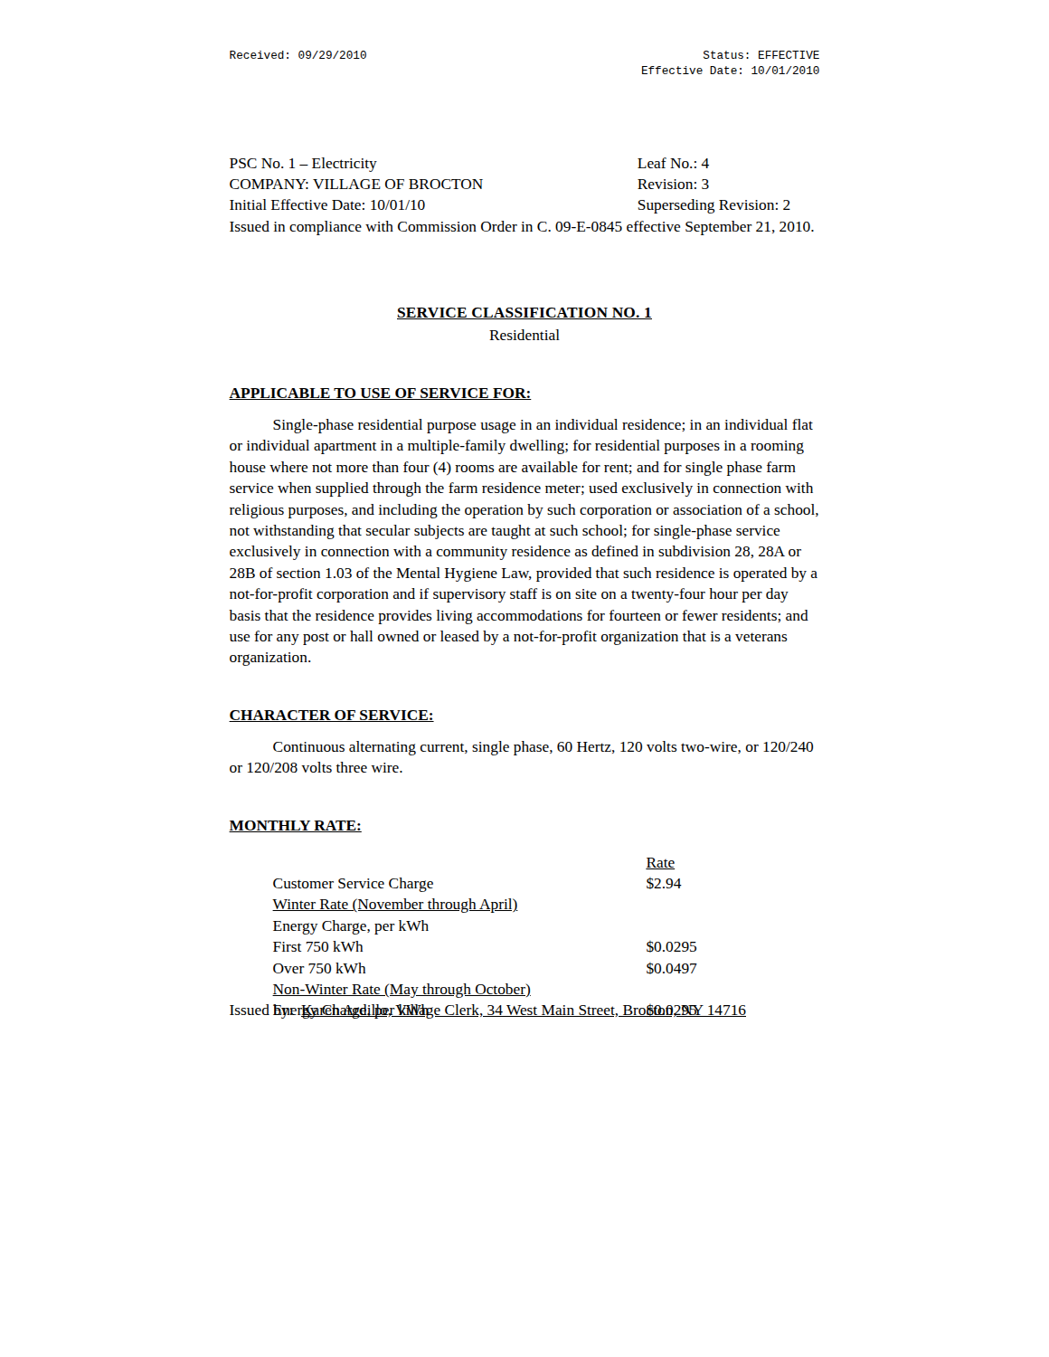Received: 09/29/2010
Status: EFFECTIVE Effective Date: 10/01/2010
PSC No. 1 – Electricity
Leaf No.: 4
COMPANY: VILLAGE OF BROCTON
Revision: 3
Initial Effective Date: 10/01/10
Superseding Revision: 2
Issued in compliance with Commission Order in C. 09-E-0845 effective September 21, 2010.
SERVICE CLASSIFICATION NO. 1
Residential
APPLICABLE TO USE OF SERVICE FOR:
Single-phase residential purpose usage in an individual residence; in an individual flat or individual apartment in a multiple-family dwelling; for residential purposes in a rooming house where not more than four (4) rooms are available for rent; and for single phase farm service when supplied through the farm residence meter; used exclusively in connection with religious purposes, and including the operation by such corporation or association of a school, not withstanding that secular subjects are taught at such school; for single-phase service exclusively in connection with a community residence as defined in subdivision 28, 28A or 28B of section 1.03 of the Mental Hygiene Law, provided that such residence is operated by a not-for-profit corporation and if supervisory staff is on site on a twenty-four hour per day basis that the residence provides living accommodations for fourteen or fewer residents; and use for any post or hall owned or leased by a not-for-profit organization that is a veterans organization.
CHARACTER OF SERVICE:
Continuous alternating current, single phase, 60 Hertz, 120 volts two-wire, or 120/240 or 120/208 volts three wire.
MONTHLY RATE:
| | Rate |
| Customer Service Charge | $2.94 |
| Winter Rate (November through April) | |
| Energy Charge, per kWh | |
| First 750 kWh | $0.0295 |
| Over 750 kWh | $0.0497 |
| Non-Winter Rate (May through October) | |
| Energy Charge, per kWh | $0.0295 |
Issued by: Karen Ardillo, Village Clerk, 34 West Main Street, Brocton, NY 14716